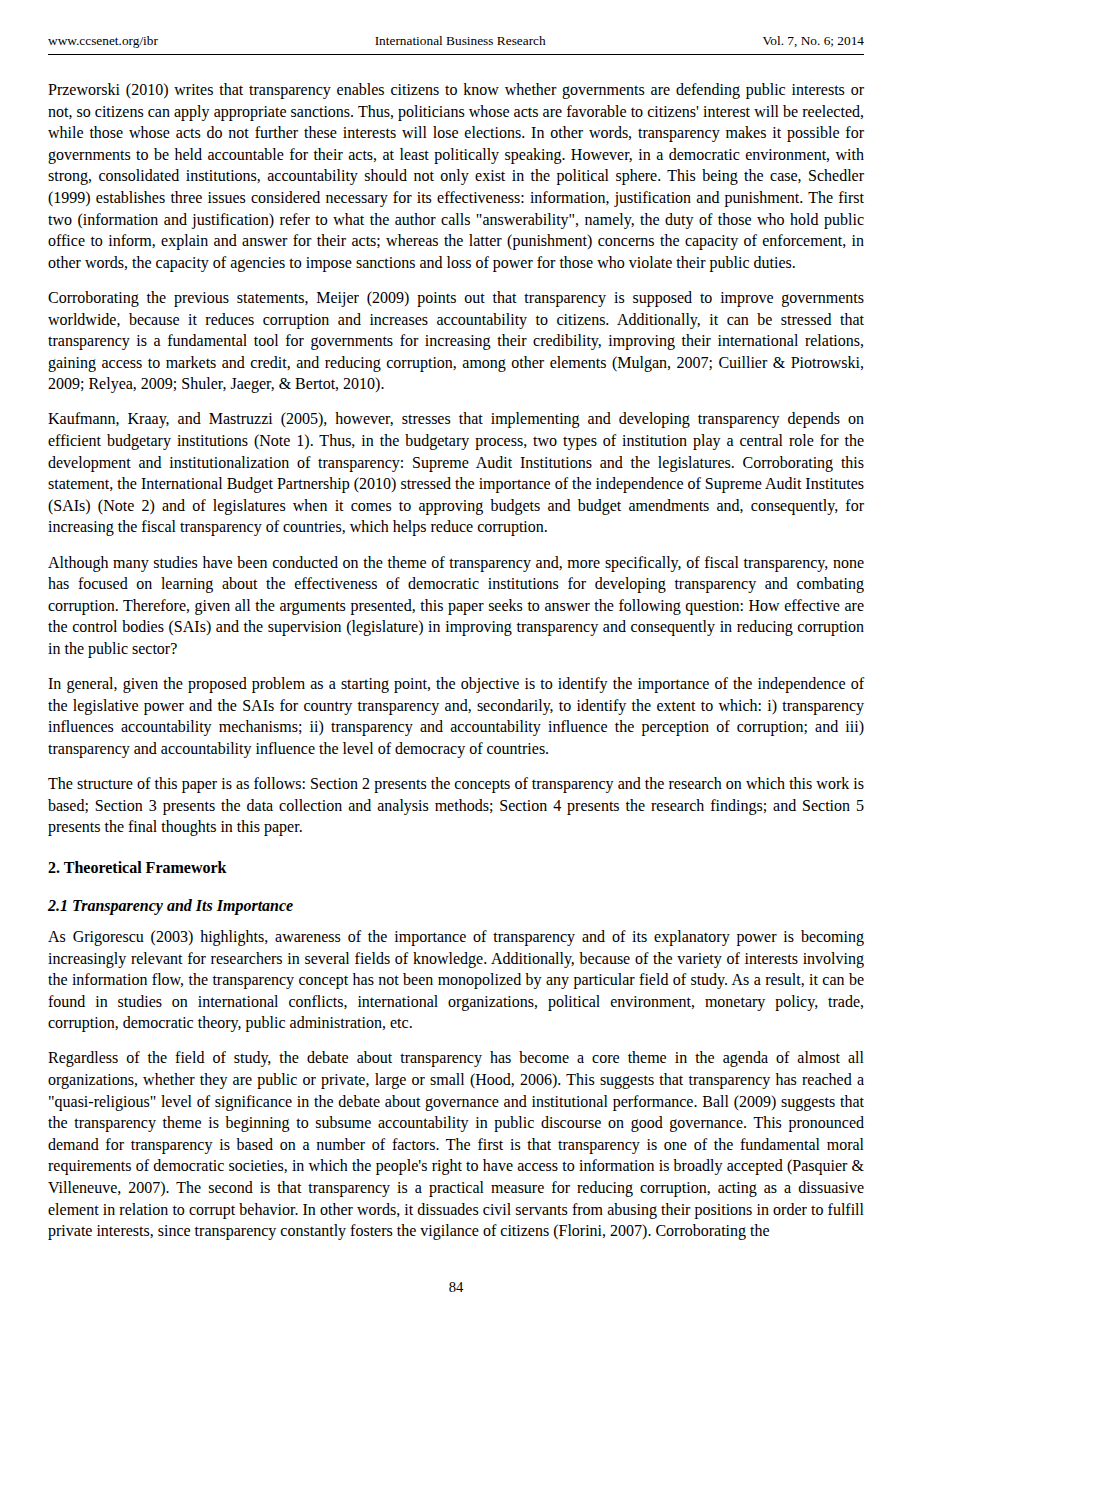www.ccsenet.org/ibr International Business Research Vol. 7, No. 6; 2014
Przeworski (2010) writes that transparency enables citizens to know whether governments are defending public interests or not, so citizens can apply appropriate sanctions. Thus, politicians whose acts are favorable to citizens' interest will be reelected, while those whose acts do not further these interests will lose elections. In other words, transparency makes it possible for governments to be held accountable for their acts, at least politically speaking. However, in a democratic environment, with strong, consolidated institutions, accountability should not only exist in the political sphere. This being the case, Schedler (1999) establishes three issues considered necessary for its effectiveness: information, justification and punishment. The first two (information and justification) refer to what the author calls "answerability", namely, the duty of those who hold public office to inform, explain and answer for their acts; whereas the latter (punishment) concerns the capacity of enforcement, in other words, the capacity of agencies to impose sanctions and loss of power for those who violate their public duties.
Corroborating the previous statements, Meijer (2009) points out that transparency is supposed to improve governments worldwide, because it reduces corruption and increases accountability to citizens. Additionally, it can be stressed that transparency is a fundamental tool for governments for increasing their credibility, improving their international relations, gaining access to markets and credit, and reducing corruption, among other elements (Mulgan, 2007; Cuillier & Piotrowski, 2009; Relyea, 2009; Shuler, Jaeger, & Bertot, 2010).
Kaufmann, Kraay, and Mastruzzi (2005), however, stresses that implementing and developing transparency depends on efficient budgetary institutions (Note 1). Thus, in the budgetary process, two types of institution play a central role for the development and institutionalization of transparency: Supreme Audit Institutions and the legislatures. Corroborating this statement, the International Budget Partnership (2010) stressed the importance of the independence of Supreme Audit Institutes (SAIs) (Note 2) and of legislatures when it comes to approving budgets and budget amendments and, consequently, for increasing the fiscal transparency of countries, which helps reduce corruption.
Although many studies have been conducted on the theme of transparency and, more specifically, of fiscal transparency, none has focused on learning about the effectiveness of democratic institutions for developing transparency and combating corruption. Therefore, given all the arguments presented, this paper seeks to answer the following question: How effective are the control bodies (SAIs) and the supervision (legislature) in improving transparency and consequently in reducing corruption in the public sector?
In general, given the proposed problem as a starting point, the objective is to identify the importance of the independence of the legislative power and the SAIs for country transparency and, secondarily, to identify the extent to which: i) transparency influences accountability mechanisms; ii) transparency and accountability influence the perception of corruption; and iii) transparency and accountability influence the level of democracy of countries.
The structure of this paper is as follows: Section 2 presents the concepts of transparency and the research on which this work is based; Section 3 presents the data collection and analysis methods; Section 4 presents the research findings; and Section 5 presents the final thoughts in this paper.
2. Theoretical Framework
2.1 Transparency and Its Importance
As Grigorescu (2003) highlights, awareness of the importance of transparency and of its explanatory power is becoming increasingly relevant for researchers in several fields of knowledge. Additionally, because of the variety of interests involving the information flow, the transparency concept has not been monopolized by any particular field of study. As a result, it can be found in studies on international conflicts, international organizations, political environment, monetary policy, trade, corruption, democratic theory, public administration, etc.
Regardless of the field of study, the debate about transparency has become a core theme in the agenda of almost all organizations, whether they are public or private, large or small (Hood, 2006). This suggests that transparency has reached a "quasi-religious" level of significance in the debate about governance and institutional performance. Ball (2009) suggests that the transparency theme is beginning to subsume accountability in public discourse on good governance. This pronounced demand for transparency is based on a number of factors. The first is that transparency is one of the fundamental moral requirements of democratic societies, in which the people's right to have access to information is broadly accepted (Pasquier & Villeneuve, 2007). The second is that transparency is a practical measure for reducing corruption, acting as a dissuasive element in relation to corrupt behavior. In other words, it dissuades civil servants from abusing their positions in order to fulfill private interests, since transparency constantly fosters the vigilance of citizens (Florini, 2007). Corroborating the
84